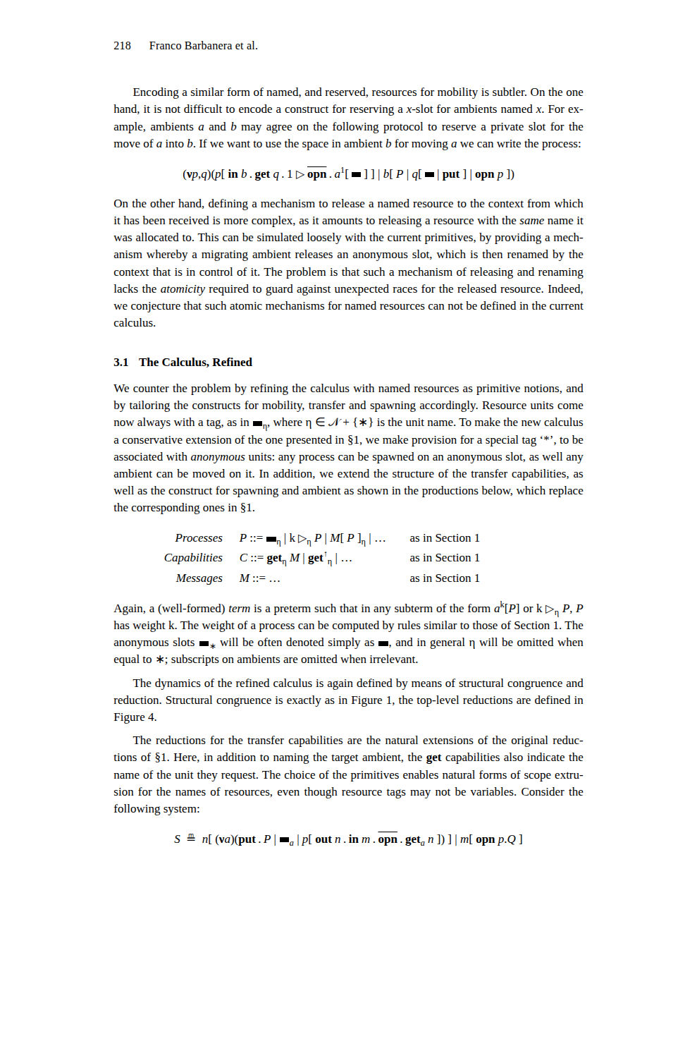218 Franco Barbanera et al.
Encoding a similar form of named, and reserved, resources for mobility is subtler. On the one hand, it is not difficult to encode a construct for reserving a x-slot for ambients named x. For example, ambients a and b may agree on the following protocol to reserve a private slot for the move of a into b. If we want to use the space in ambient b for moving a we can write the process:
(νp,q)(p[ in b . get q . 1 ▷ opn . a1[  ] ] | b[ P | q[  | put ] | opn p ])
On the other hand, defining a mechanism to release a named resource to the context from which it has been received is more complex, as it amounts to releasing a resource with the same name it was allocated to. This can be simulated loosely with the current primitives, by providing a mechanism whereby a migrating ambient releases an anonymous slot, which is then renamed by the context that is in control of it. The problem is that such a mechanism of releasing and renaming lacks the atomicity required to guard against unexpected races for the released resource. Indeed, we conjecture that such atomic mechanisms for named resources can not be defined in the current calculus.
3.1 The Calculus, Refined
We counter the problem by refining the calculus with named resources as primitive notions, and by tailoring the constructs for mobility, transfer and spawning accordingly. Resource units come now always with a tag, as in η, where η ∈ 𝒩 + {∗} is the unit name. To make the new calculus a conservative extension of the one presented in §1, we make provision for a special tag ‘*’, to be associated with anonymous units: any process can be spawned on an anonymous slot, as well any ambient can be moved on it. In addition, we extend the structure of the transfer capabilities, as well as the construct for spawning and ambient as shown in the productions below, which replace the corresponding ones in §1.
| Processes | P ::= η / k ▷ η P / M [ P ] η / … | as in Section 1 |
| Capabilities | C ::= get η M / get ↑ η / … | as in Section 1 |
| Messages | M ::= … | as in Section 1 |
Again, a (well-formed) term is a preterm such that in any subterm of the form ak[P] or k ▷η P, P has weight k. The weight of a process can be computed by rules similar to those of Section 1. The anonymous slots ∗ will be often denoted simply as , and in general η will be omitted when equal to ∗; subscripts on ambients are omitted when irrelevant.
The dynamics of the refined calculus is again defined by means of structural congruence and reduction. Structural congruence is exactly as in Figure 1, the top-level reductions are defined in Figure 4.
The reductions for the transfer capabilities are the natural extensions of the original reductions of §1. Here, in addition to naming the target ambient, the get capabilities also indicate the name of the unit they request. The choice of the primitives enables natural forms of scope extrusion for the names of resources, even though resource tags may not be variables. Consider the following system:
S ≞ n[ (νa)(put . P | a | p[ out n . in m . opn . geta n ]) ] | m[ opn p.Q ]